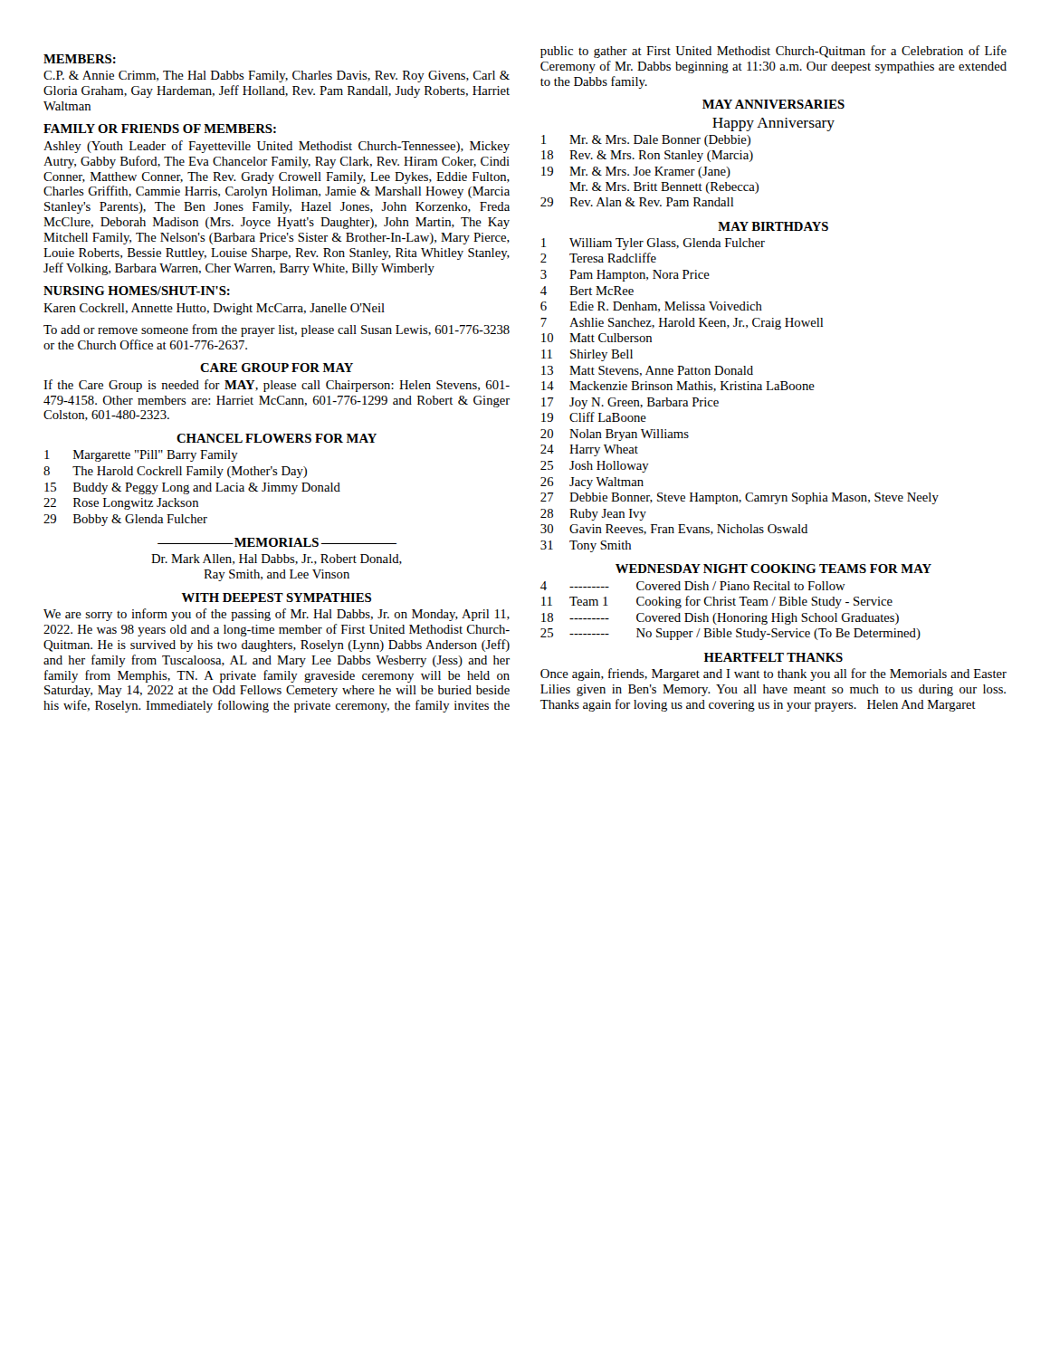Members:
C.P. & Annie Crimm, The Hal Dabbs Family, Charles Davis, Rev. Roy Givens, Carl & Gloria Graham, Gay Hardeman, Jeff Holland, Rev. Pam Randall, Judy Roberts, Harriet Waltman
Family or Friends of Members:
Ashley (Youth Leader of Fayetteville United Methodist Church-Tennessee), Mickey Autry, Gabby Buford, The Eva Chancelor Family, Ray Clark, Rev. Hiram Coker, Cindi Conner, Matthew Conner, The Rev. Grady Crowell Family, Lee Dykes, Eddie Fulton, Charles Griffith, Cammie Harris, Carolyn Holiman, Jamie & Marshall Howey (Marcia Stanley's Parents), The Ben Jones Family, Hazel Jones, John Korzenko, Freda McClure, Deborah Madison (Mrs. Joyce Hyatt's Daughter), John Martin, The Kay Mitchell Family, The Nelson's (Barbara Price's Sister & Brother-In-Law), Mary Pierce, Louie Roberts, Bessie Ruttley, Louise Sharpe, Rev. Ron Stanley, Rita Whitley Stanley, Jeff Volking, Barbara Warren, Cher Warren, Barry White, Billy Wimberly
Nursing Homes/Shut-In's:
Karen Cockrell, Annette Hutto, Dwight McCarra, Janelle O'Neil
To add or remove someone from the prayer list, please call Susan Lewis, 601-776-3238 or the Church Office at 601-776-2637.
Care Group for May
If the Care Group is needed for MAY, please call Chairperson: Helen Stevens, 601-479-4158. Other members are: Harriet McCann, 601-776-1299 and Robert & Ginger Colston, 601-480-2323.
Chancel Flowers for May
| 1 | Margarette "Pill" Barry Family |
| 8 | The Harold Cockrell Family (Mother's Day) |
| 15 | Buddy & Peggy Long and Lacia & Jimmy Donald |
| 22 | Rose Longwitz Jackson |
| 29 | Bobby & Glenda Fulcher |
Memorials
Dr. Mark Allen, Hal Dabbs, Jr., Robert Donald,
Ray Smith, and Lee Vinson
With Deepest Sympathies
We are sorry to inform you of the passing of Mr. Hal Dabbs, Jr. on Monday, April 11, 2022. He was 98 years old and a long-time member of First United Methodist Church-Quitman. He is survived by his two daughters, Roselyn (Lynn) Dabbs Anderson (Jeff) and her family from Tuscaloosa, AL and Mary Lee Dabbs Wesberry (Jess) and her family from Memphis, TN. A private family graveside ceremony will be held on Saturday, May 14, 2022 at the Odd Fellows Cemetery where he will be buried beside his wife, Roselyn. Immediately following the private ceremony, the family invites the public to gather at First United Methodist Church-Quitman for a Celebration of Life Ceremony of Mr. Dabbs beginning at 11:30 a.m. Our deepest sympathies are extended to the Dabbs family.
May Anniversaries
Happy Anniversary
| 1 | Mr. & Mrs. Dale Bonner (Debbie) |
| 18 | Rev. & Mrs. Ron Stanley (Marcia) |
| 19 | Mr. & Mrs. Joe Kramer (Jane) Mr. & Mrs. Britt Bennett (Rebecca) |
| 29 | Rev. Alan & Rev. Pam Randall |
May Birthdays
| 1 | William Tyler Glass, Glenda Fulcher |
| 2 | Teresa Radcliffe |
| 3 | Pam Hampton, Nora Price |
| 4 | Bert McRee |
| 6 | Edie R. Denham, Melissa Voivedich |
| 7 | Ashlie Sanchez, Harold Keen, Jr., Craig Howell |
| 10 | Matt Culberson |
| 11 | Shirley Bell |
| 13 | Matt Stevens, Anne Patton Donald |
| 14 | Mackenzie Brinson Mathis, Kristina LaBoone |
| 17 | Joy N. Green, Barbara Price |
| 19 | Cliff LaBoone |
| 20 | Nolan Bryan Williams |
| 24 | Harry Wheat |
| 25 | Josh Holloway |
| 26 | Jacy Waltman |
| 27 | Debbie Bonner, Steve Hampton, Camryn Sophia Mason, Steve Neely |
| 28 | Ruby Jean Ivy |
| 30 | Gavin Reeves, Fran Evans, Nicholas Oswald |
| 31 | Tony Smith |
Wednesday Night Cooking Teams for May
| 4 | --------- | Covered Dish / Piano Recital to Follow |
| 11 | Team 1 | Cooking for Christ Team / Bible Study - Service |
| 18 | --------- | Covered Dish (Honoring High School Graduates) |
| 25 | --------- | No Supper / Bible Study-Service (To Be Determined) |
Heartfelt Thanks
Once again, friends, Margaret and I want to thank you all for the Memorials and Easter Lilies given in Ben's Memory. You all have meant so much to us during our loss. Thanks again for loving us and covering us in your prayers. Helen And Margaret